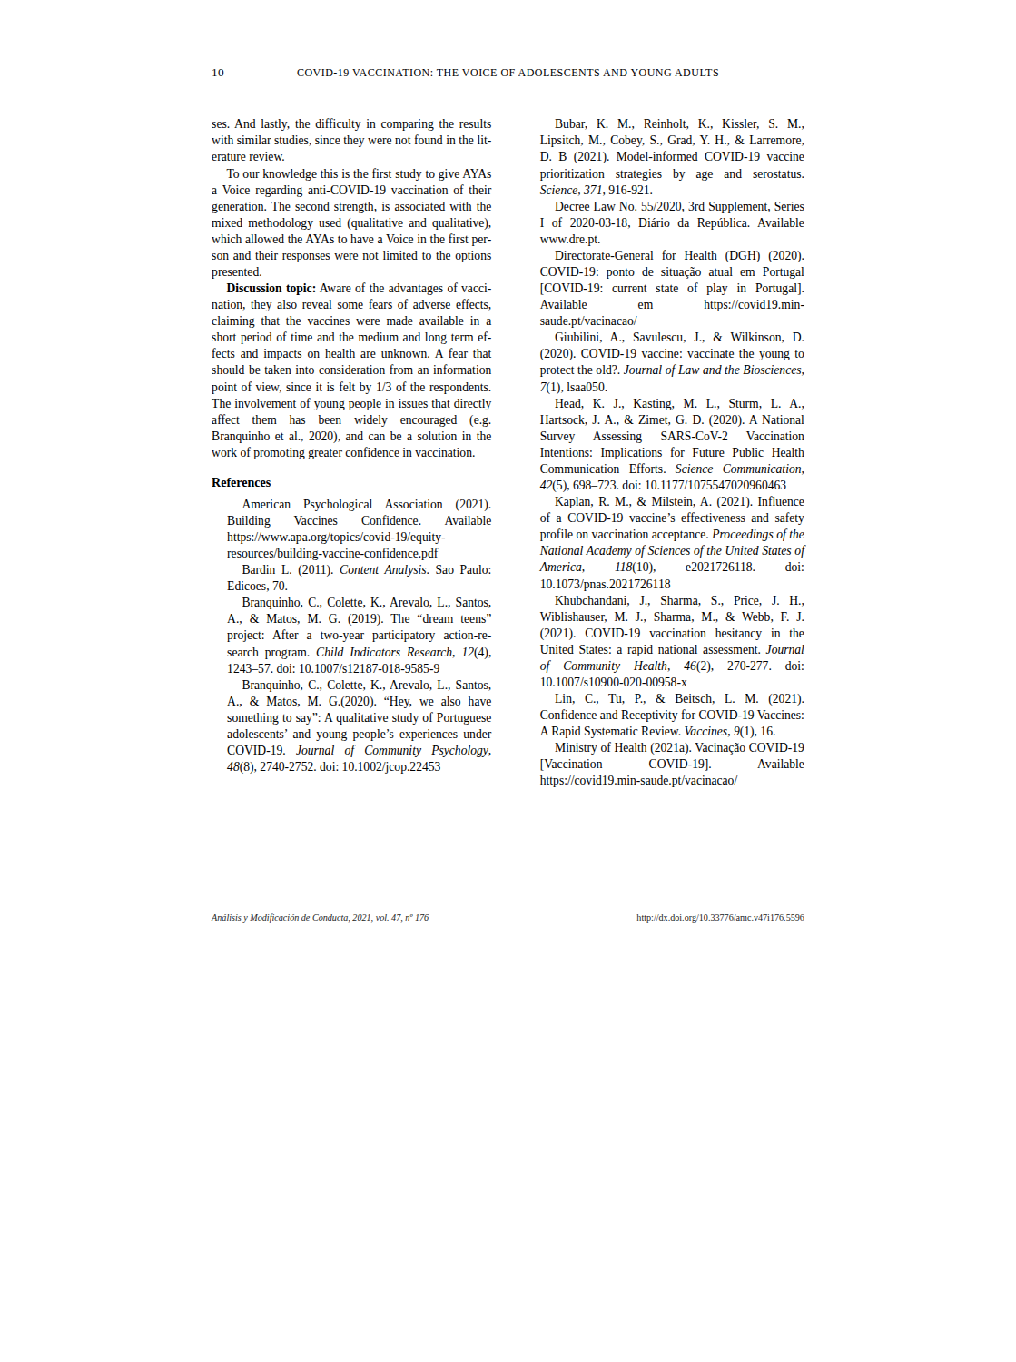10
COVID-19 vaccination: the voice of adolescents and young adults
ses. And lastly, the difficulty in comparing the results with similar studies, since they were not found in the literature review.
To our knowledge this is the first study to give AYAs a Voice regarding anti-COVID-19 vaccination of their generation. The second strength, is associated with the mixed methodology used (qualitative and qualitative), which allowed the AYAs to have a Voice in the first person and their responses were not limited to the options presented.
Discussion topic: Aware of the advantages of vaccination, they also reveal some fears of adverse effects, claiming that the vaccines were made available in a short period of time and the medium and long term effects and impacts on health are unknown. A fear that should be taken into consideration from an information point of view, since it is felt by 1/3 of the respondents. The involvement of young people in issues that directly affect them has been widely encouraged (e.g. Branquinho et al., 2020), and can be a solution in the work of promoting greater confidence in vaccination.
References
American Psychological Association (2021). Building Vaccines Confidence. Available https://www.apa.org/topics/covid-19/equity-resources/building-vaccine-confidence.pdf
Bardin L. (2011). Content Analysis. Sao Paulo: Edicoes, 70.
Branquinho, C., Colette, K., Arevalo, L., Santos, A., & Matos, M. G. (2019). The “dream teens” project: After a two-year participatory action-research program. Child Indicators Research, 12(4), 1243–57. doi: 10.1007/s12187-018-9585-9
Branquinho, C., Colette, K., Arevalo, L., Santos, A., & Matos, M. G.(2020). “Hey, we also have something to say”: A qualitative study of Portuguese adolescents’ and young people’s experiences under COVID-19. Journal of Community Psychology, 48(8), 2740-2752. doi: 10.1002/jcop.22453
Bubar, K. M., Reinholt, K., Kissler, S. M., Lipsitch, M., Cobey, S., Grad, Y. H., & Larremore, D. B (2021). Model-informed COVID-19 vaccine prioritization strategies by age and serostatus. Science, 371, 916-921.
Decree Law No. 55/2020, 3rd Supplement, Series I of 2020-03-18, Diário da República. Available www.dre.pt.
Directorate-General for Health (DGH) (2020). COVID-19: ponto de situação atual em Portugal [COVID-19: current state of play in Portugal]. Available em https://covid19.min-saude.pt/vacinacao/
Giubilini, A., Savulescu, J., & Wilkinson, D. (2020). COVID-19 vaccine: vaccinate the young to protect the old?. Journal of Law and the Biosciences, 7(1), lsaa050.
Head, K. J., Kasting, M. L., Sturm, L. A., Hartsock, J. A., & Zimet, G. D. (2020). A National Survey Assessing SARS-CoV-2 Vaccination Intentions: Implications for Future Public Health Communication Efforts. Science Communication, 42(5), 698–723. doi: 10.1177/1075547020960463
Kaplan, R. M., & Milstein, A. (2021). Influence of a COVID-19 vaccine’s effectiveness and safety profile on vaccination acceptance. Proceedings of the National Academy of Sciences of the United States of America, 118(10), e2021726118. doi: 10.1073/pnas.2021726118
Khubchandani, J., Sharma, S., Price, J. H., Wiblishauser, M. J., Sharma, M., & Webb, F. J. (2021). COVID-19 vaccination hesitancy in the United States: a rapid national assessment. Journal of Community Health, 46(2), 270-277. doi: 10.1007/s10900-020-00958-x
Lin, C., Tu, P., & Beitsch, L. M. (2021). Confidence and Receptivity for COVID-19 Vaccines: A Rapid Systematic Review. Vaccines, 9(1), 16.
Ministry of Health (2021a). Vacinação COVID-19 [Vaccination COVID-19]. Available https://covid19.min-saude.pt/vacinacao/
Análisis y Modificación de Conducta, 2021, vol. 47, nº 176
http://dx.doi.org/10.33776/amc.v47i176.5596